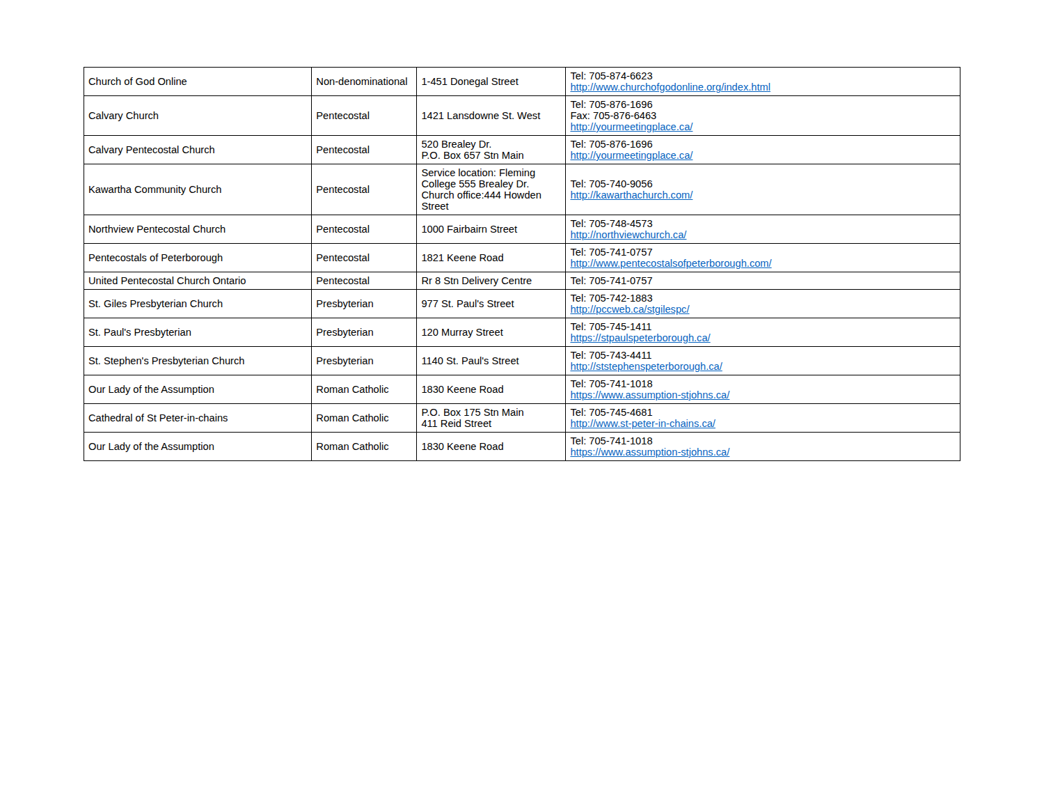| Church of God Online | Non-denominational | 1-451 Donegal Street | Tel: 705-874-6623 http://www.churchofgodonline.org/index.html |
| Calvary Church | Pentecostal | 1421 Lansdowne St. West | Tel: 705-876-1696 Fax: 705-876-6463 http://yourmeetingplace.ca/ |
| Calvary Pentecostal Church | Pentecostal | 520 Brealey Dr. P.O. Box 657 Stn Main | Tel: 705-876-1696 http://yourmeetingplace.ca/ |
| Kawartha Community Church | Pentecostal | Service location: Fleming College 555 Brealey Dr. Church office:444 Howden Street | Tel: 705-740-9056 http://kawarthachurch.com/ |
| Northview Pentecostal Church | Pentecostal | 1000 Fairbairn Street | Tel: 705-748-4573 http://northviewchurch.ca/ |
| Pentecostals of Peterborough | Pentecostal | 1821 Keene Road | Tel: 705-741-0757 http://www.pentecostalsofpeterborough.com/ |
| United Pentecostal Church Ontario | Pentecostal | Rr 8 Stn Delivery Centre | Tel: 705-741-0757 |
| St. Giles Presbyterian Church | Presbyterian | 977 St. Paul's Street | Tel: 705-742-1883 http://pccweb.ca/stgilespc/ |
| St. Paul's Presbyterian | Presbyterian | 120 Murray Street | Tel: 705-745-1411 https://stpaulspeterborough.ca/ |
| St. Stephen's Presbyterian Church | Presbyterian | 1140 St. Paul's Street | Tel: 705-743-4411 http://ststephenspeterborough.ca/ |
| Our Lady of the Assumption | Roman Catholic | 1830 Keene Road | Tel: 705-741-1018 https://www.assumption-stjohns.ca/ |
| Cathedral of St Peter-in-chains | Roman Catholic | P.O. Box 175 Stn Main 411 Reid Street | Tel: 705-745-4681 http://www.st-peter-in-chains.ca/ |
| Our Lady of the Assumption | Roman Catholic | 1830 Keene Road | Tel: 705-741-1018 https://www.assumption-stjohns.ca/ |